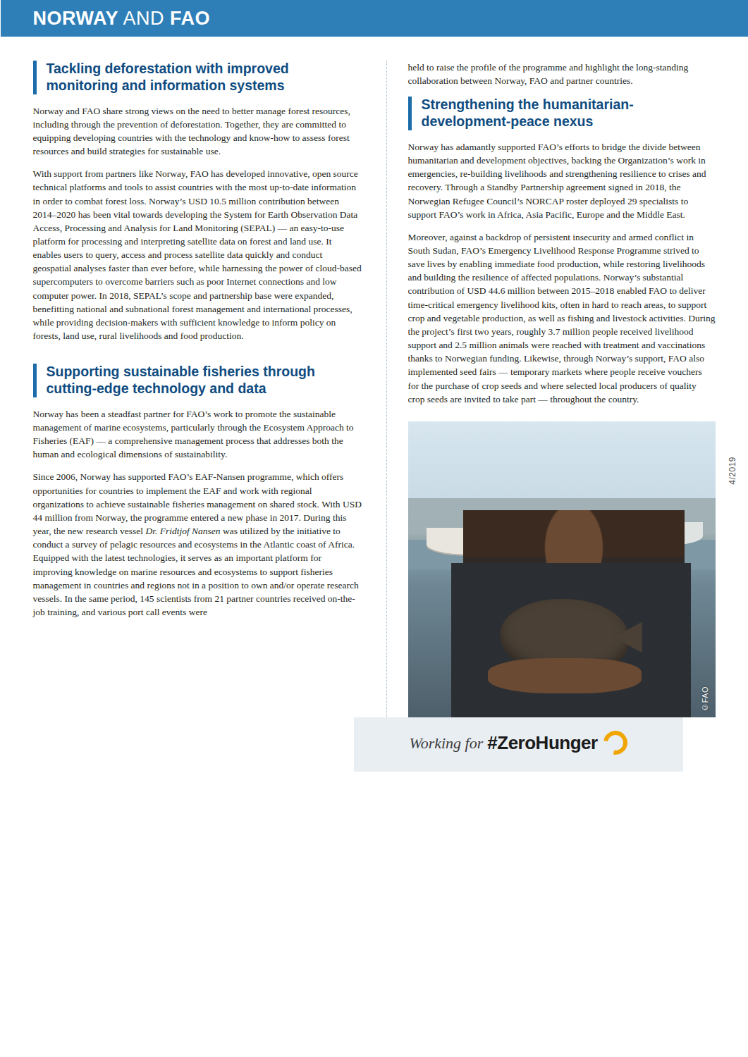NORWAY AND FAO
Tackling deforestation with improved monitoring and information systems
Norway and FAO share strong views on the need to better manage forest resources, including through the prevention of deforestation. Together, they are committed to equipping developing countries with the technology and know-how to assess forest resources and build strategies for sustainable use.
With support from partners like Norway, FAO has developed innovative, open source technical platforms and tools to assist countries with the most up-to-date information in order to combat forest loss. Norway’s USD 10.5 million contribution between 2014–2020 has been vital towards developing the System for Earth Observation Data Access, Processing and Analysis for Land Monitoring (SEPAL) — an easy-to-use platform for processing and interpreting satellite data on forest and land use. It enables users to query, access and process satellite data quickly and conduct geospatial analyses faster than ever before, while harnessing the power of cloud-based supercomputers to overcome barriers such as poor Internet connections and low computer power. In 2018, SEPAL’s scope and partnership base were expanded, benefitting national and subnational forest management and international processes, while providing decision-makers with sufficient knowledge to inform policy on forests, land use, rural livelihoods and food production.
Supporting sustainable fisheries through cutting-edge technology and data
Norway has been a steadfast partner for FAO’s work to promote the sustainable management of marine ecosystems, particularly through the Ecosystem Approach to Fisheries (EAF) — a comprehensive management process that addresses both the human and ecological dimensions of sustainability.
Since 2006, Norway has supported FAO’s EAF-Nansen programme, which offers opportunities for countries to implement the EAF and work with regional organizations to achieve sustainable fisheries management on shared stock. With USD 44 million from Norway, the programme entered a new phase in 2017. During this year, the new research vessel Dr. Fridtjof Nansen was utilized by the initiative to conduct a survey of pelagic resources and ecosystems in the Atlantic coast of Africa. Equipped with the latest technologies, it serves as an important platform for improving knowledge on marine resources and ecosystems to support fisheries management in countries and regions not in a position to own and/or operate research vessels. In the same period, 145 scientists from 21 partner countries received on-the-job training, and various port call events were
4/2019
held to raise the profile of the programme and highlight the long-standing collaboration between Norway, FAO and partner countries.
Strengthening the humanitarian-development-peace nexus
Norway has adamantly supported FAO’s efforts to bridge the divide between humanitarian and development objectives, backing the Organization’s work in emergencies, re-building livelihoods and strengthening resilience to crises and recovery. Through a Standby Partnership agreement signed in 2018, the Norwegian Refugee Council’s NORCAP roster deployed 29 specialists to support FAO’s work in Africa, Asia Pacific, Europe and the Middle East.
Moreover, against a backdrop of persistent insecurity and armed conflict in South Sudan, FAO’s Emergency Livelihood Response Programme strived to save lives by enabling immediate food production, while restoring livelihoods and building the resilience of affected populations. Norway’s substantial contribution of USD 44.6 million between 2015–2018 enabled FAO to deliver time-critical emergency livelihood kits, often in hard to reach areas, to support crop and vegetable production, as well as fishing and livestock activities. During the project’s first two years, roughly 3.7 million people received livelihood support and 2.5 million animals were reached with treatment and vaccinations thanks to Norwegian funding. Likewise, through Norway’s support, FAO also implemented seed fairs — temporary markets where people receive vouchers for the purchase of crop seeds and where selected local producers of quality crop seeds are invited to take part — throughout the country.
©FAO
Working for #ZeroHunger